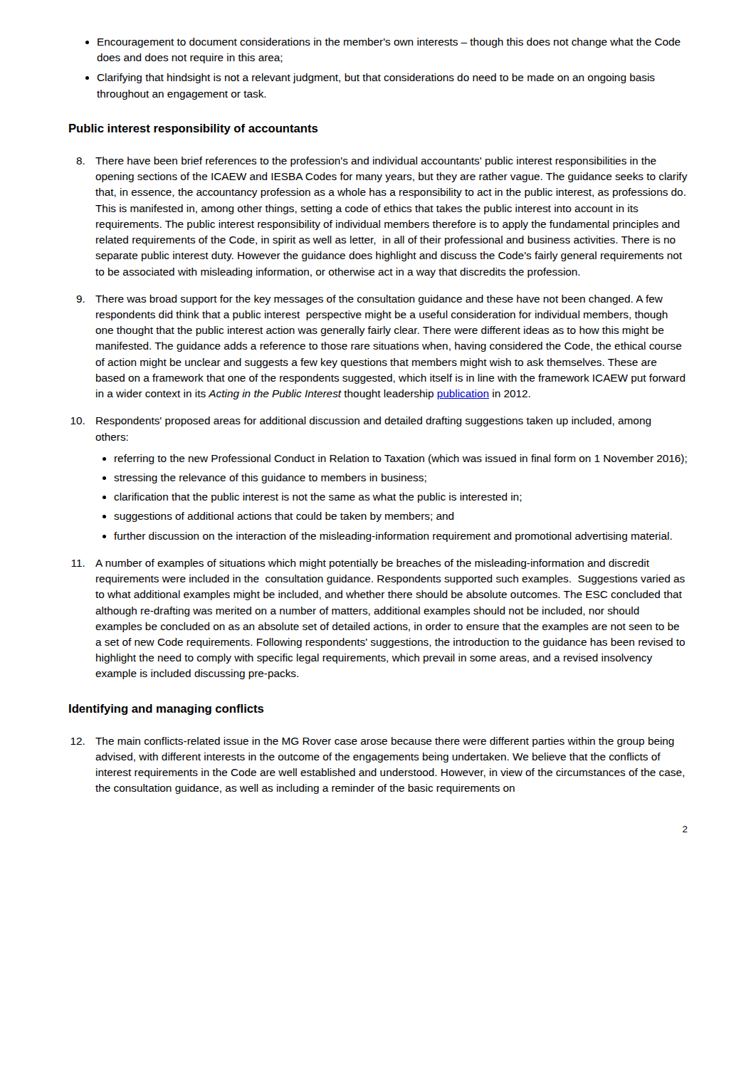Encouragement to document considerations in the member's own interests – though this does not change what the Code does and does not require in this area;
Clarifying that hindsight is not a relevant judgment, but that considerations do need to be made on an ongoing basis throughout an engagement or task.
Public interest responsibility of accountants
There have been brief references to the profession's and individual accountants' public interest responsibilities in the opening sections of the ICAEW and IESBA Codes for many years, but they are rather vague. The guidance seeks to clarify that, in essence, the accountancy profession as a whole has a responsibility to act in the public interest, as professions do. This is manifested in, among other things, setting a code of ethics that takes the public interest into account in its requirements. The public interest responsibility of individual members therefore is to apply the fundamental principles and related requirements of the Code, in spirit as well as letter, in all of their professional and business activities. There is no separate public interest duty. However the guidance does highlight and discuss the Code's fairly general requirements not to be associated with misleading information, or otherwise act in a way that discredits the profession.
There was broad support for the key messages of the consultation guidance and these have not been changed. A few respondents did think that a public interest perspective might be a useful consideration for individual members, though one thought that the public interest action was generally fairly clear. There were different ideas as to how this might be manifested. The guidance adds a reference to those rare situations when, having considered the Code, the ethical course of action might be unclear and suggests a few key questions that members might wish to ask themselves. These are based on a framework that one of the respondents suggested, which itself is in line with the framework ICAEW put forward in a wider context in its Acting in the Public Interest thought leadership publication in 2012.
Respondents' proposed areas for additional discussion and detailed drafting suggestions taken up included, among others:
referring to the new Professional Conduct in Relation to Taxation (which was issued in final form on 1 November 2016);
stressing the relevance of this guidance to members in business;
clarification that the public interest is not the same as what the public is interested in;
suggestions of additional actions that could be taken by members; and
further discussion on the interaction of the misleading-information requirement and promotional advertising material.
A number of examples of situations which might potentially be breaches of the misleading-information and discredit requirements were included in the consultation guidance. Respondents supported such examples. Suggestions varied as to what additional examples might be included, and whether there should be absolute outcomes. The ESC concluded that although re-drafting was merited on a number of matters, additional examples should not be included, nor should examples be concluded on as an absolute set of detailed actions, in order to ensure that the examples are not seen to be a set of new Code requirements. Following respondents' suggestions, the introduction to the guidance has been revised to highlight the need to comply with specific legal requirements, which prevail in some areas, and a revised insolvency example is included discussing pre-packs.
Identifying and managing conflicts
The main conflicts-related issue in the MG Rover case arose because there were different parties within the group being advised, with different interests in the outcome of the engagements being undertaken. We believe that the conflicts of interest requirements in the Code are well established and understood. However, in view of the circumstances of the case, the consultation guidance, as well as including a reminder of the basic requirements on
2